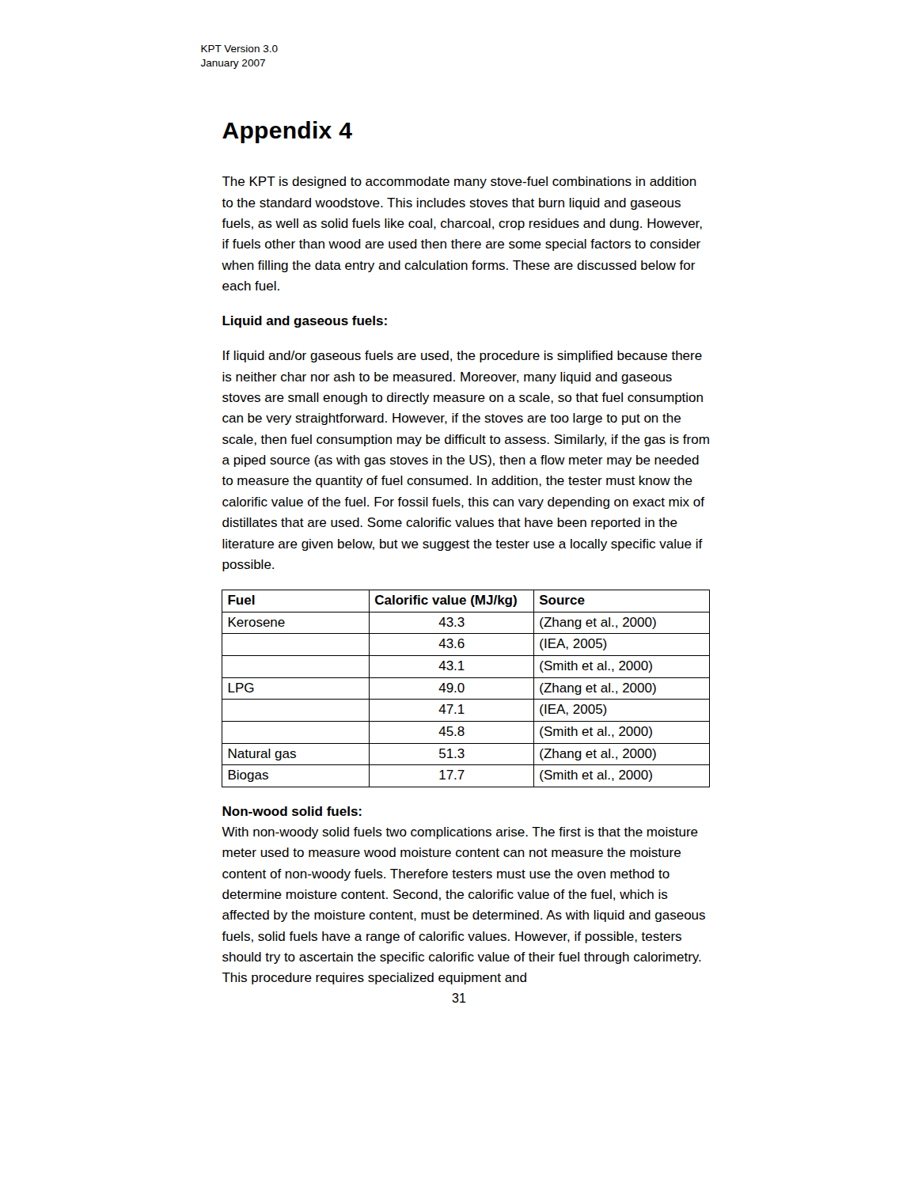KPT Version 3.0
January 2007
Appendix 4
The KPT is designed to accommodate many stove-fuel combinations in addition to the standard woodstove. This includes stoves that burn liquid and gaseous fuels, as well as solid fuels like coal, charcoal, crop residues and dung. However, if fuels other than wood are used then there are some special factors to consider when filling the data entry and calculation forms. These are discussed below for each fuel.
Liquid and gaseous fuels:
If liquid and/or gaseous fuels are used, the procedure is simplified because there is neither char nor ash to be measured. Moreover, many liquid and gaseous stoves are small enough to directly measure on a scale, so that fuel consumption can be very straightforward. However, if the stoves are too large to put on the scale, then fuel consumption may be difficult to assess. Similarly, if the gas is from a piped source (as with gas stoves in the US), then a flow meter may be needed to measure the quantity of fuel consumed. In addition, the tester must know the calorific value of the fuel. For fossil fuels, this can vary depending on exact mix of distillates that are used. Some calorific values that have been reported in the literature are given below, but we suggest the tester use a locally specific value if possible.
| Fuel | Calorific value (MJ/kg) | Source |
| --- | --- | --- |
| Kerosene | 43.3 | (Zhang et al., 2000) |
| | 43.6 | (IEA, 2005) |
| | 43.1 | (Smith et al., 2000) |
| LPG | 49.0 | (Zhang et al., 2000) |
| | 47.1 | (IEA, 2005) |
| | 45.8 | (Smith et al., 2000) |
| Natural gas | 51.3 | (Zhang et al., 2000) |
| Biogas | 17.7 | (Smith et al., 2000) |
Non-wood solid fuels:
With non-woody solid fuels two complications arise. The first is that the moisture meter used to measure wood moisture content can not measure the moisture content of non-woody fuels. Therefore testers must use the oven method to determine moisture content. Second, the calorific value of the fuel, which is affected by the moisture content, must be determined. As with liquid and gaseous fuels, solid fuels have a range of calorific values. However, if possible, testers should try to ascertain the specific calorific value of their fuel through calorimetry. This procedure requires specialized equipment and
31